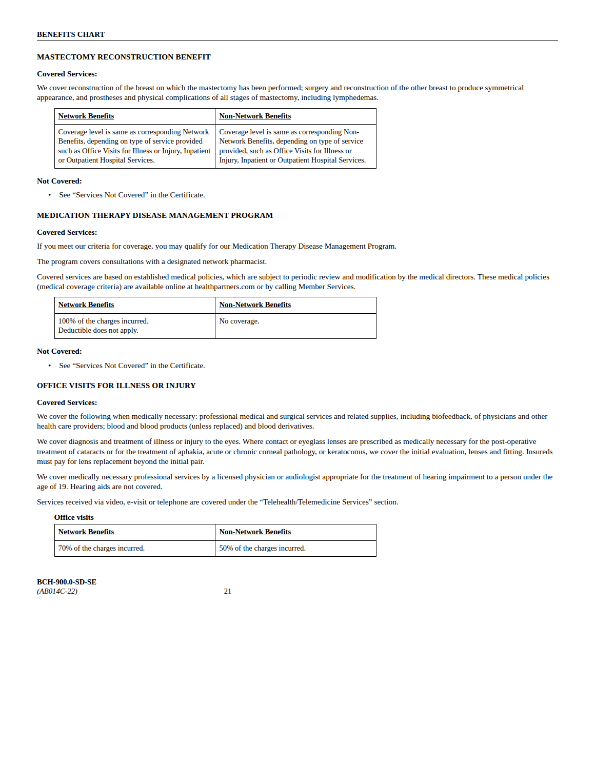BENEFITS CHART
MASTECTOMY RECONSTRUCTION BENEFIT
Covered Services:
We cover reconstruction of the breast on which the mastectomy has been performed; surgery and reconstruction of the other breast to produce symmetrical appearance, and prostheses and physical complications of all stages of mastectomy, including lymphedemas.
| Network Benefits | Non-Network Benefits |
| Coverage level is same as corresponding Network Benefits, depending on type of service provided such as Office Visits for Illness or Injury, Inpatient or Outpatient Hospital Services. | Coverage level is same as corresponding Non-Network Benefits, depending on type of service provided, such as Office Visits for Illness or Injury, Inpatient or Outpatient Hospital Services. |
Not Covered:
See “Services Not Covered” in the Certificate.
MEDICATION THERAPY DISEASE MANAGEMENT PROGRAM
Covered Services:
If you meet our criteria for coverage, you may qualify for our Medication Therapy Disease Management Program.
The program covers consultations with a designated network pharmacist.
Covered services are based on established medical policies, which are subject to periodic review and modification by the medical directors. These medical policies (medical coverage criteria) are available online at healthpartners.com or by calling Member Services.
| Network Benefits | Non-Network Benefits |
| 100% of the charges incurred. Deductible does not apply. | No coverage. |
Not Covered:
See “Services Not Covered” in the Certificate.
OFFICE VISITS FOR ILLNESS OR INJURY
Covered Services:
We cover the following when medically necessary: professional medical and surgical services and related supplies, including biofeedback, of physicians and other health care providers; blood and blood products (unless replaced) and blood derivatives.
We cover diagnosis and treatment of illness or injury to the eyes. Where contact or eyeglass lenses are prescribed as medically necessary for the post-operative treatment of cataracts or for the treatment of aphakia, acute or chronic corneal pathology, or keratoconus, we cover the initial evaluation, lenses and fitting. Insureds must pay for lens replacement beyond the initial pair.
We cover medically necessary professional services by a licensed physician or audiologist appropriate for the treatment of hearing impairment to a person under the age of 19. Hearing aids are not covered.
Services received via video, e-visit or telephone are covered under the “Telehealth/Telemedicine Services” section.
Office visits
| Network Benefits | Non-Network Benefits |
| 70% of the charges incurred. | 50% of the charges incurred. |
BCH-900.0-SD-SE
(AB014C-22)
21